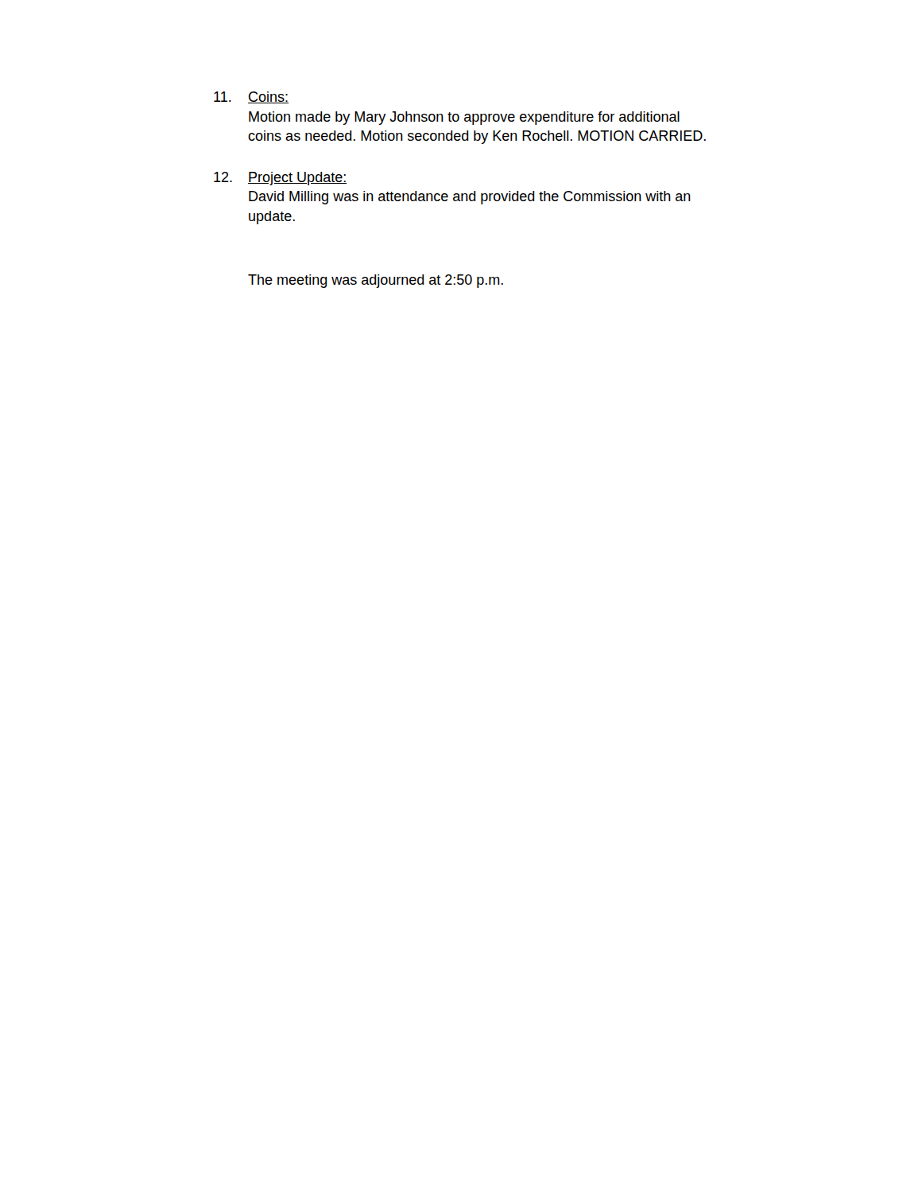11. Coins:
Motion made by Mary Johnson to approve expenditure for additional coins as needed. Motion seconded by Ken Rochell. MOTION CARRIED.
12. Project Update:
David Milling was in attendance and provided the Commission with an update.
The meeting was adjourned at 2:50 p.m.